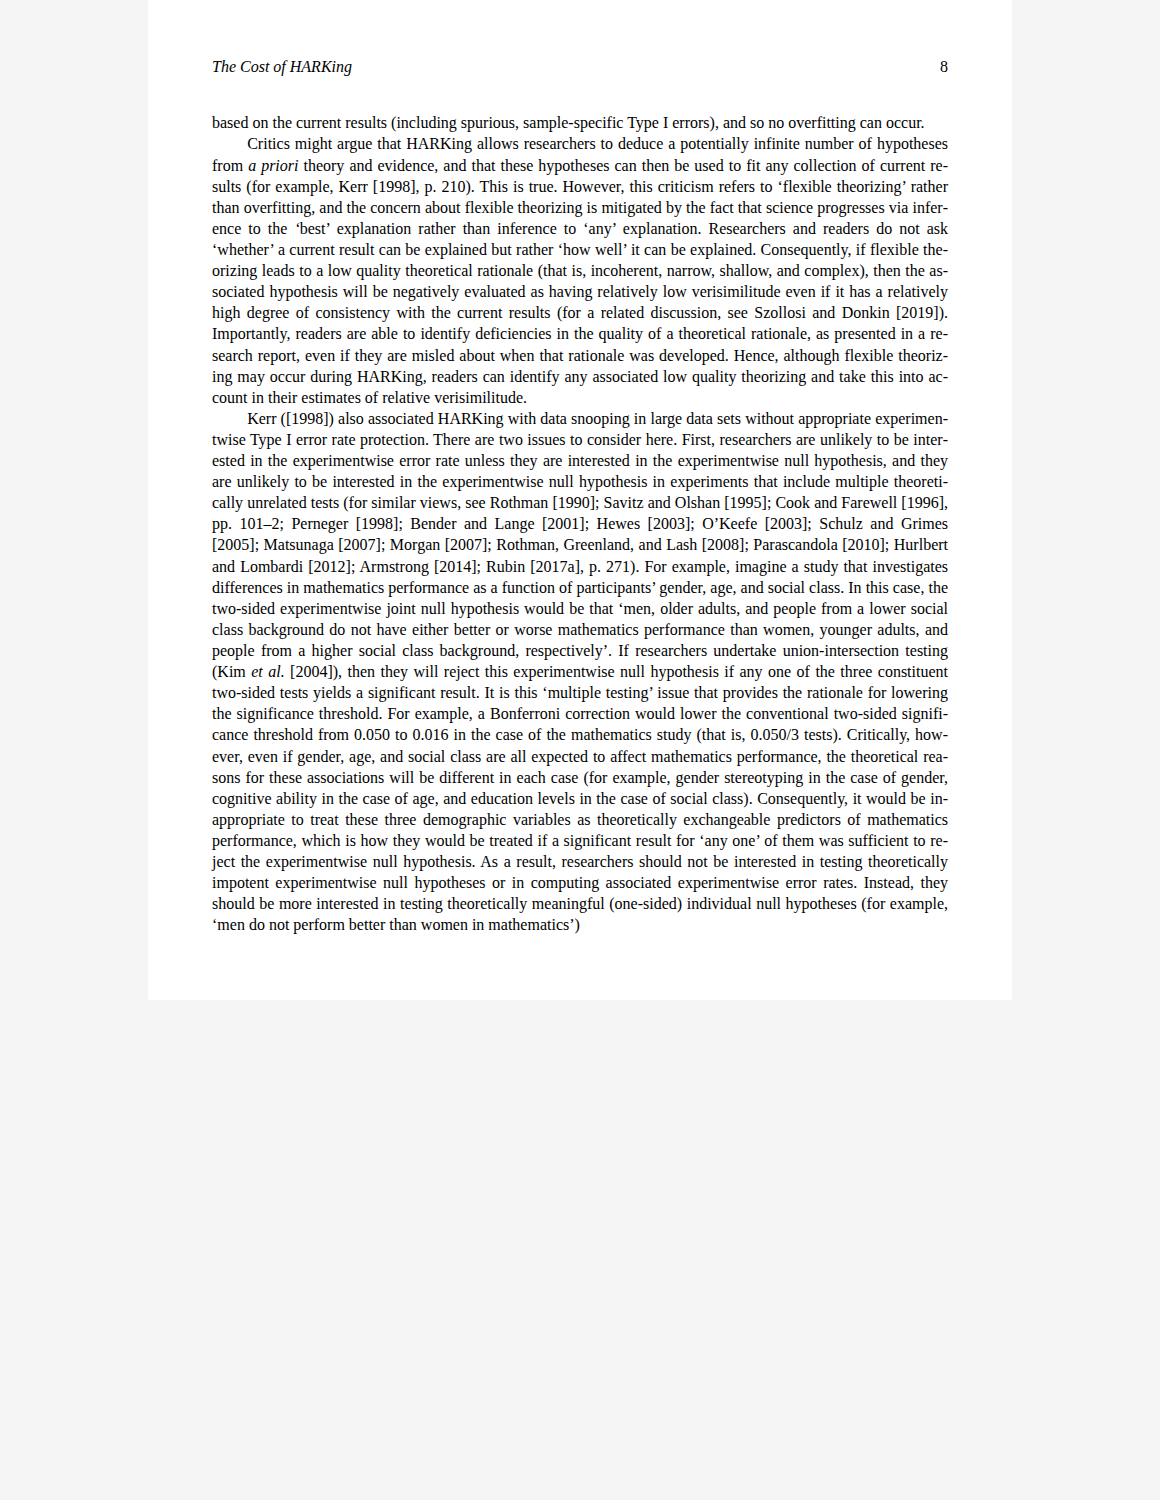The Cost of HARKing 8
based on the current results (including spurious, sample-specific Type I errors), and so no overfitting can occur.
Critics might argue that HARKing allows researchers to deduce a potentially infinite number of hypotheses from a priori theory and evidence, and that these hypotheses can then be used to fit any collection of current results (for example, Kerr [1998], p. 210). This is true. However, this criticism refers to ‘flexible theorizing’ rather than overfitting, and the concern about flexible theorizing is mitigated by the fact that science progresses via inference to the ‘best’ explanation rather than inference to ‘any’ explanation. Researchers and readers do not ask ‘whether’ a current result can be explained but rather ‘how well’ it can be explained. Consequently, if flexible theorizing leads to a low quality theoretical rationale (that is, incoherent, narrow, shallow, and complex), then the associated hypothesis will be negatively evaluated as having relatively low verisimilitude even if it has a relatively high degree of consistency with the current results (for a related discussion, see Szollosi and Donkin [2019]). Importantly, readers are able to identify deficiencies in the quality of a theoretical rationale, as presented in a research report, even if they are misled about when that rationale was developed. Hence, although flexible theorizing may occur during HARKing, readers can identify any associated low quality theorizing and take this into account in their estimates of relative verisimilitude.
Kerr ([1998]) also associated HARKing with data snooping in large data sets without appropriate experimentwise Type I error rate protection. There are two issues to consider here. First, researchers are unlikely to be interested in the experimentwise error rate unless they are interested in the experimentwise null hypothesis, and they are unlikely to be interested in the experimentwise null hypothesis in experiments that include multiple theoretically unrelated tests (for similar views, see Rothman [1990]; Savitz and Olshan [1995]; Cook and Farewell [1996], pp. 101–2; Perneger [1998]; Bender and Lange [2001]; Hewes [2003]; O’Keefe [2003]; Schulz and Grimes [2005]; Matsunaga [2007]; Morgan [2007]; Rothman, Greenland, and Lash [2008]; Parascandola [2010]; Hurlbert and Lombardi [2012]; Armstrong [2014]; Rubin [2017a], p. 271). For example, imagine a study that investigates differences in mathematics performance as a function of participants’ gender, age, and social class. In this case, the two-sided experimentwise joint null hypothesis would be that ‘men, older adults, and people from a lower social class background do not have either better or worse mathematics performance than women, younger adults, and people from a higher social class background, respectively’. If researchers undertake union-intersection testing (Kim et al. [2004]), then they will reject this experimentwise null hypothesis if any one of the three constituent two-sided tests yields a significant result. It is this ‘multiple testing’ issue that provides the rationale for lowering the significance threshold. For example, a Bonferroni correction would lower the conventional two-sided significance threshold from 0.050 to 0.016 in the case of the mathematics study (that is, 0.050/3 tests). Critically, however, even if gender, age, and social class are all expected to affect mathematics performance, the theoretical reasons for these associations will be different in each case (for example, gender stereotyping in the case of gender, cognitive ability in the case of age, and education levels in the case of social class). Consequently, it would be inappropriate to treat these three demographic variables as theoretically exchangeable predictors of mathematics performance, which is how they would be treated if a significant result for ‘any one’ of them was sufficient to reject the experimentwise null hypothesis. As a result, researchers should not be interested in testing theoretically impotent experimentwise null hypotheses or in computing associated experimentwise error rates. Instead, they should be more interested in testing theoretically meaningful (one-sided) individual null hypotheses (for example, ‘men do not perform better than women in mathematics’)